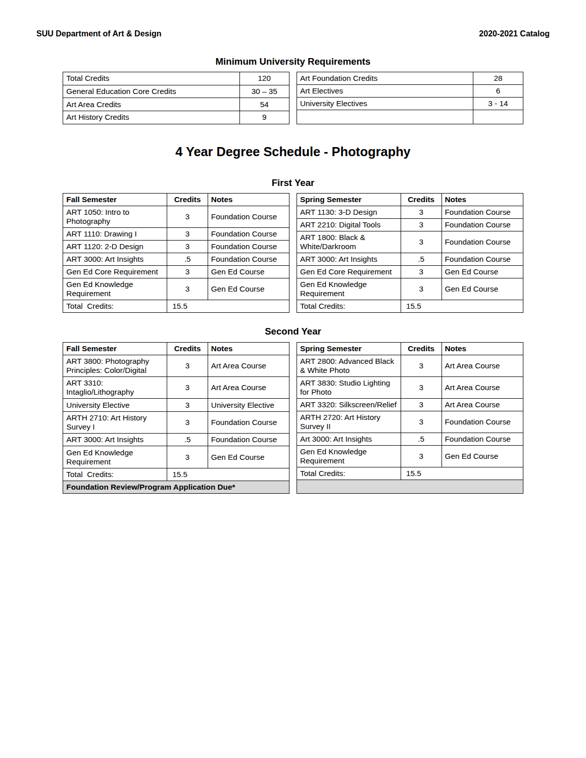SUU Department of Art & Design 2020-2021 Catalog
Minimum University Requirements
| Total Credits | 120 |
| General Education Core Credits | 30 – 35 |
| Art Area Credits | 54 |
| Art History Credits | 9 |
| Art Foundation Credits | 28 |
| Art Electives | 6 |
| University Electives | 3 - 14 |
4 Year Degree Schedule - Photography
First Year
| Fall Semester | Credits | Notes |
| --- | --- | --- |
| ART 1050: Intro to Photography | 3 | Foundation Course |
| ART 1110: Drawing I | 3 | Foundation Course |
| ART 1120: 2-D Design | 3 | Foundation Course |
| ART 3000: Art Insights | .5 | Foundation Course |
| Gen Ed Core Requirement | 3 | Gen Ed Course |
| Gen Ed Knowledge Requirement | 3 | Gen Ed Course |
| Total Credits: | 15.5 |
| Spring Semester | Credits | Notes |
| --- | --- | --- |
| ART 1130: 3-D Design | 3 | Foundation Course |
| ART 2210: Digital Tools | 3 | Foundation Course |
| ART 1800: Black & White/Darkroom | 3 | Foundation Course |
| ART 3000: Art Insights | .5 | Foundation Course |
| Gen Ed Core Requirement | 3 | Gen Ed Course |
| Gen Ed Knowledge Requirement | 3 | Gen Ed Course |
| Total Credits: | 15.5 |
Second Year
| Fall Semester | Credits | Notes |
| --- | --- | --- |
| ART 3800: Photography Principles: Color/Digital | 3 | Art Area Course |
| ART 3310: Intaglio/Lithography | 3 | Art Area Course |
| University Elective | 3 | University Elective |
| ARTH 2710: Art History Survey I | 3 | Foundation Course |
| ART 3000: Art Insights | .5 | Foundation Course |
| Gen Ed Knowledge Requirement | 3 | Gen Ed Course |
| Total Credits: | 15.5 |
| Foundation Review/Program Application Due* |
| Spring Semester | Credits | Notes |
| --- | --- | --- |
| ART 2800: Advanced Black & White Photo | 3 | Art Area Course |
| ART 3830: Studio Lighting for Photo | 3 | Art Area Course |
| ART 3320: Silkscreen/Relief | 3 | Art Area Course |
| ARTH 2720: Art History Survey II | 3 | Foundation Course |
| Art 3000: Art Insights | .5 | Foundation Course |
| Gen Ed Knowledge Requirement | 3 | Gen Ed Course |
| Total Credits: | 15.5 |